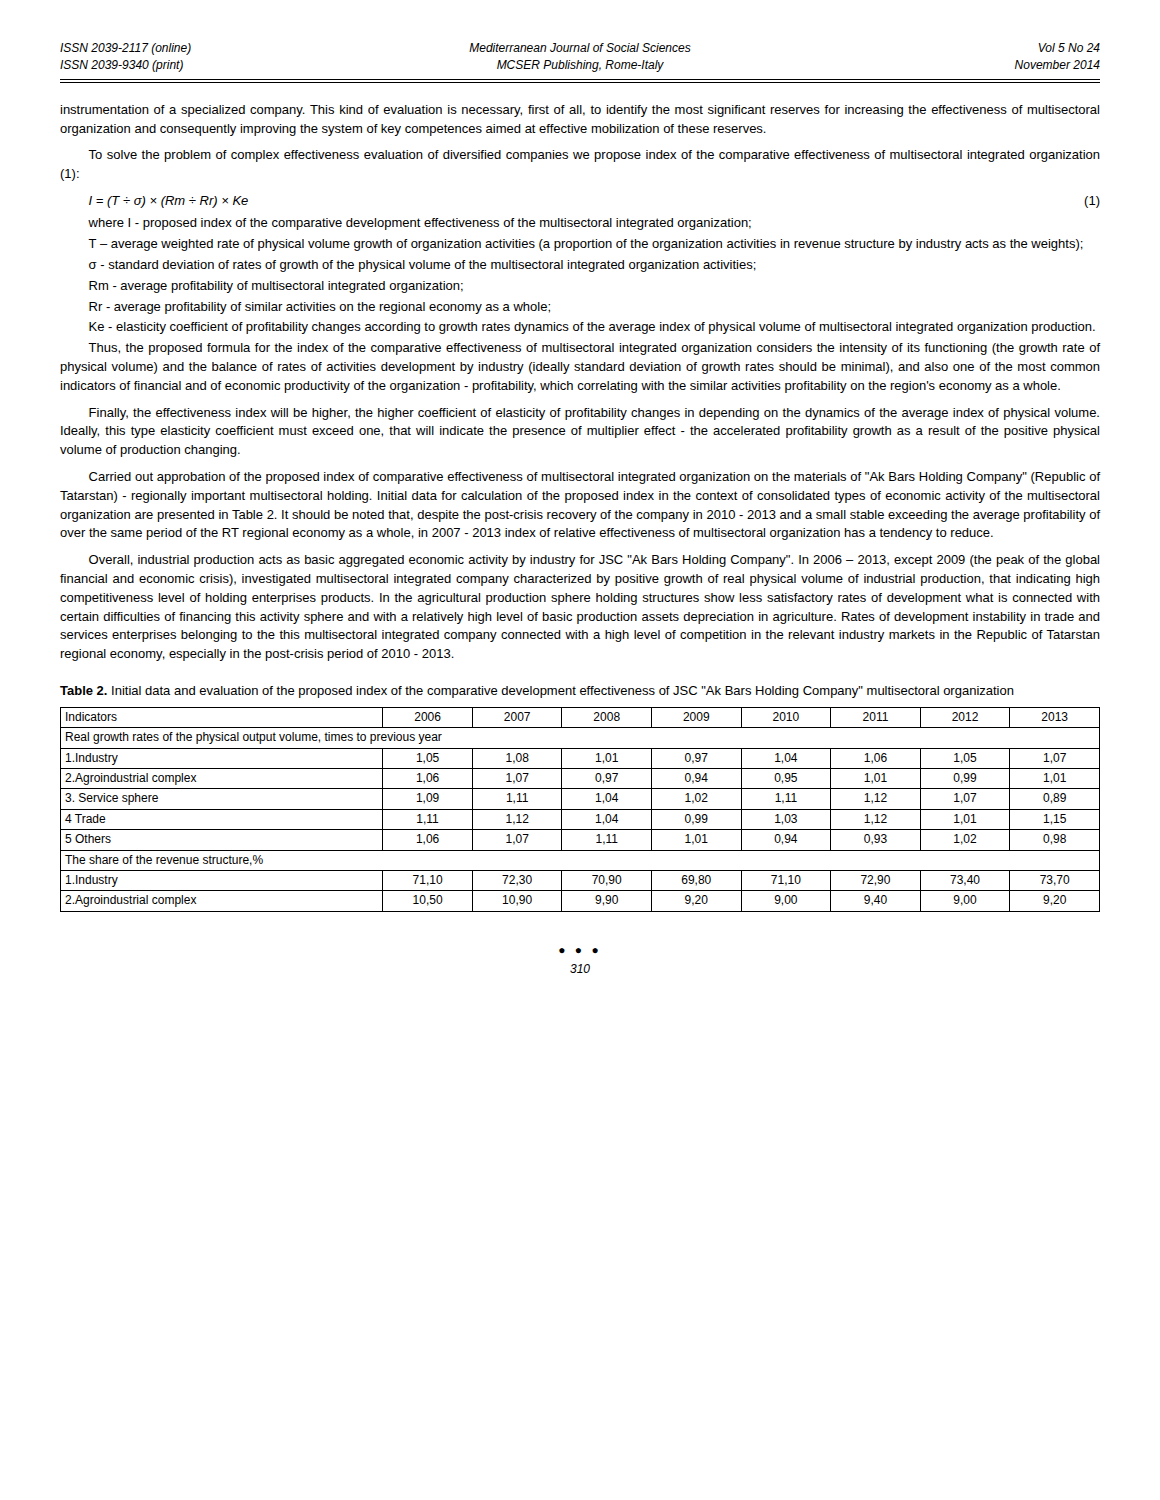ISSN 2039-2117 (online)
ISSN 2039-9340 (print)
Mediterranean Journal of Social Sciences
MCSER Publishing, Rome-Italy
Vol 5 No 24
November 2014
instrumentation of a specialized company. This kind of evaluation is necessary, first of all, to identify the most significant reserves for increasing the effectiveness of multisectoral organization and consequently improving the system of key competences aimed at effective mobilization of these reserves.
To solve the problem of complex effectiveness evaluation of diversified companies we propose index of the comparative effectiveness of multisectoral integrated organization (1):
I = (T ÷ σ) × (Rm ÷ Rr) × Ke (1)
where I - proposed index of the comparative development effectiveness of the multisectoral integrated organization;
T – average weighted rate of physical volume growth of organization activities (a proportion of the organization activities in revenue structure by industry acts as the weights);
σ - standard deviation of rates of growth of the physical volume of the multisectoral integrated organization activities;
Rm - average profitability of multisectoral integrated organization;
Rr - average profitability of similar activities on the regional economy as a whole;
Ke - elasticity coefficient of profitability changes according to growth rates dynamics of the average index of physical volume of multisectoral integrated organization production.
Thus, the proposed formula for the index of the comparative effectiveness of multisectoral integrated organization considers the intensity of its functioning (the growth rate of physical volume) and the balance of rates of activities development by industry (ideally standard deviation of growth rates should be minimal), and also one of the most common indicators of financial and of economic productivity of the organization - profitability, which correlating with the similar activities profitability on the region's economy as a whole.
Finally, the effectiveness index will be higher, the higher coefficient of elasticity of profitability changes in depending on the dynamics of the average index of physical volume. Ideally, this type elasticity coefficient must exceed one, that will indicate the presence of multiplier effect - the accelerated profitability growth as a result of the positive physical volume of production changing.
Carried out approbation of the proposed index of comparative effectiveness of multisectoral integrated organization on the materials of "Ak Bars Holding Company" (Republic of Tatarstan) - regionally important multisectoral holding. Initial data for calculation of the proposed index in the context of consolidated types of economic activity of the multisectoral organization are presented in Table 2. It should be noted that, despite the post-crisis recovery of the company in 2010 - 2013 and a small stable exceeding the average profitability of over the same period of the RT regional economy as a whole, in 2007 - 2013 index of relative effectiveness of multisectoral organization has a tendency to reduce.
Overall, industrial production acts as basic aggregated economic activity by industry for JSC "Ak Bars Holding Company". In 2006 – 2013, except 2009 (the peak of the global financial and economic crisis), investigated multisectoral integrated company characterized by positive growth of real physical volume of industrial production, that indicating high competitiveness level of holding enterprises products. In the agricultural production sphere holding structures show less satisfactory rates of development what is connected with certain difficulties of financing this activity sphere and with a relatively high level of basic production assets depreciation in agriculture. Rates of development instability in trade and services enterprises belonging to the this multisectoral integrated company connected with a high level of competition in the relevant industry markets in the Republic of Tatarstan regional economy, especially in the post-crisis period of 2010 - 2013.
Table 2. Initial data and evaluation of the proposed index of the comparative development effectiveness of JSC "Ak Bars Holding Company" multisectoral organization
| Indicators | 2006 | 2007 | 2008 | 2009 | 2010 | 2011 | 2012 | 2013 |
| Real growth rates of the physical output volume, times to previous year |
| 1.Industry | 1,05 | 1,08 | 1,01 | 0,97 | 1,04 | 1,06 | 1,05 | 1,07 |
| 2.Agroindustrial complex | 1,06 | 1,07 | 0,97 | 0,94 | 0,95 | 1,01 | 0,99 | 1,01 |
| 3. Service sphere | 1,09 | 1,11 | 1,04 | 1,02 | 1,11 | 1,12 | 1,07 | 0,89 |
| 4 Trade | 1,11 | 1,12 | 1,04 | 0,99 | 1,03 | 1,12 | 1,01 | 1,15 |
| 5 Others | 1,06 | 1,07 | 1,11 | 1,01 | 0,94 | 0,93 | 1,02 | 0,98 |
| The share of the revenue structure,% |
| 1.Industry | 71,10 | 72,30 | 70,90 | 69,80 | 71,10 | 72,90 | 73,40 | 73,70 |
| 2.Agroindustrial complex | 10,50 | 10,90 | 9,90 | 9,20 | 9,00 | 9,40 | 9,00 | 9,20 |
● ● ●
310